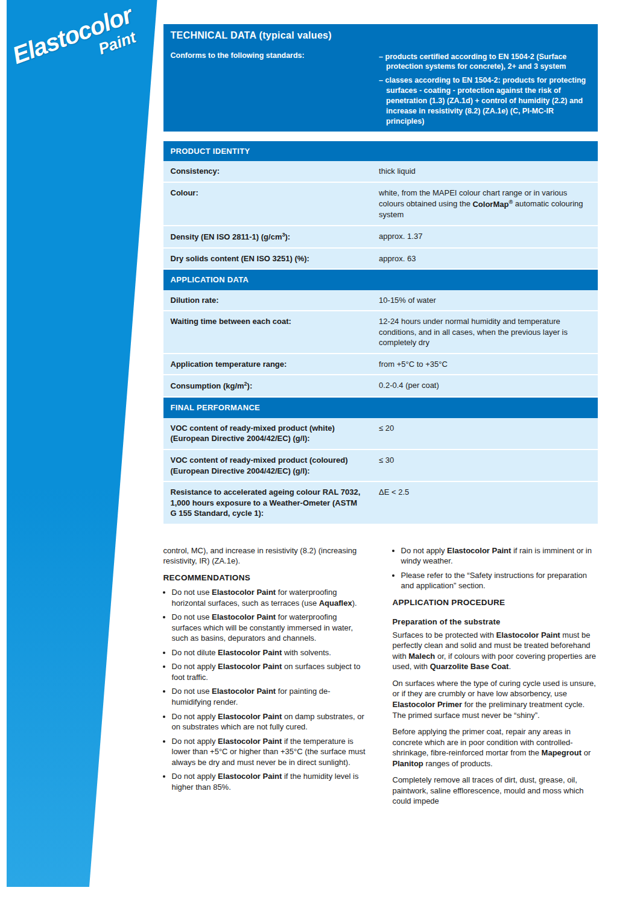Elastocolor Paint
| TECHNICAL DATA (typical values) |
| Conforms to the following standards: | – products certified according to EN 1504-2 (Surface protection systems for concrete), 2+ and 3 system – classes according to EN 1504-2: products for protecting surfaces - coating - protection against the risk of penetration (1.3) (ZA.1d) + control of humidity (2.2) and increase in resistivity (8.2) (ZA.1e) (C, PI-MC-IR principles) |
| PRODUCT IDENTITY |
| Consistency: | thick liquid |
| Colour: | white, from the MAPEI colour chart range or in various colours obtained using the ColorMap ® automatic colouring system |
| Density (EN ISO 2811-1) (g/cm 3 ): | approx. 1.37 |
| Dry solids content (EN ISO 3251) (%): | approx. 63 |
| APPLICATION DATA |
| Dilution rate: | 10-15% of water |
| Waiting time between each coat: | 12-24 hours under normal humidity and temperature conditions, and in all cases, when the previous layer is completely dry |
| Application temperature range: | from +5°C to +35°C |
| Consumption (kg/m 2 ): | 0.2-0.4 (per coat) |
| FINAL PERFORMANCE |
| VOC content of ready-mixed product (white) (European Directive 2004/42/EC) (g/l): | ≤ 20 |
| VOC content of ready-mixed product (coloured) (European Directive 2004/42/EC) (g/l): | ≤ 30 |
| Resistance to accelerated ageing colour RAL 7032, 1,000 hours exposure to a Weather-Ometer (ASTM G 155 Standard, cycle 1): | ΔE < 2.5 |
control, MC), and increase in resistivity (8.2) (increasing resistivity, IR) (ZA.1e).
Recommendations
Do not use Elastocolor Paint for waterproofing horizontal surfaces, such as terraces (use Aquaflex).
Do not use Elastocolor Paint for waterproofing surfaces which will be constantly immersed in water, such as basins, depurators and channels.
Do not dilute Elastocolor Paint with solvents.
Do not apply Elastocolor Paint on surfaces subject to foot traffic.
Do not use Elastocolor Paint for painting de-humidifying render.
Do not apply Elastocolor Paint on damp substrates, or on substrates which are not fully cured.
Do not apply Elastocolor Paint if the temperature is lower than +5°C or higher than +35°C (the surface must always be dry and must never be in direct sunlight).
Do not apply Elastocolor Paint if the humidity level is higher than 85%.
Do not apply Elastocolor Paint if rain is imminent or in windy weather.
Please refer to the “Safety instructions for preparation and application” section.
Application procedure
Preparation of the substrate
Surfaces to be protected with Elastocolor Paint must be perfectly clean and solid and must be treated beforehand with Malech or, if colours with poor covering properties are used, with Quarzolite Base Coat.
On surfaces where the type of curing cycle used is unsure, or if they are crumbly or have low absorbency, use Elastocolor Primer for the preliminary treatment cycle. The primed surface must never be “shiny”.
Before applying the primer coat, repair any areas in concrete which are in poor condition with controlled-shrinkage, fibre-reinforced mortar from the Mapegrout or Planitop ranges of products.
Completely remove all traces of dirt, dust, grease, oil, paintwork, saline efflorescence, mould and moss which could impede